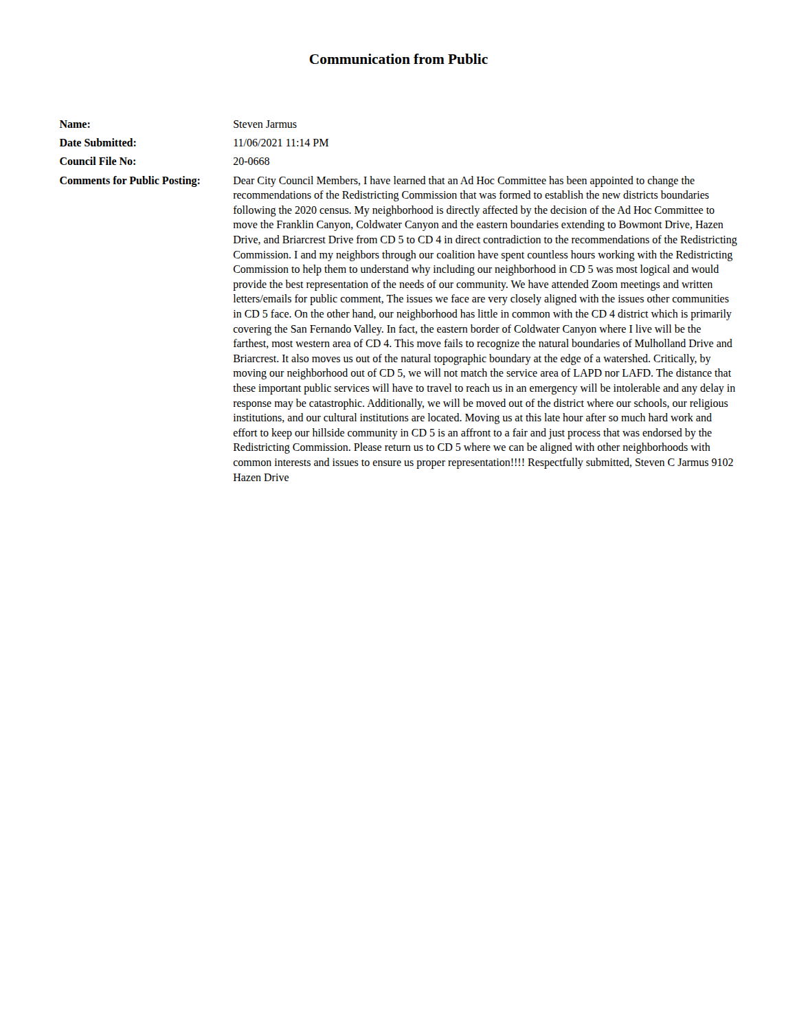Communication from Public
| Name: | Steven Jarmus |
| Date Submitted: | 11/06/2021 11:14 PM |
| Council File No: | 20-0668 |
| Comments for Public Posting: | Dear City Council Members, I have learned that an Ad Hoc Committee has been appointed to change the recommendations of the Redistricting Commission that was formed to establish the new districts boundaries following the 2020 census. My neighborhood is directly affected by the decision of the Ad Hoc Committee to move the Franklin Canyon, Coldwater Canyon and the eastern boundaries extending to Bowmont Drive, Hazen Drive, and Briarcrest Drive from CD 5 to CD 4 in direct contradiction to the recommendations of the Redistricting Commission. I and my neighbors through our coalition have spent countless hours working with the Redistricting Commission to help them to understand why including our neighborhood in CD 5 was most logical and would provide the best representation of the needs of our community. We have attended Zoom meetings and written letters/emails for public comment, The issues we face are very closely aligned with the issues other communities in CD 5 face. On the other hand, our neighborhood has little in common with the CD 4 district which is primarily covering the San Fernando Valley. In fact, the eastern border of Coldwater Canyon where I live will be the farthest, most western area of CD 4. This move fails to recognize the natural boundaries of Mulholland Drive and Briarcrest. It also moves us out of the natural topographic boundary at the edge of a watershed. Critically, by moving our neighborhood out of CD 5, we will not match the service area of LAPD nor LAFD. The distance that these important public services will have to travel to reach us in an emergency will be intolerable and any delay in response may be catastrophic. Additionally, we will be moved out of the district where our schools, our religious institutions, and our cultural institutions are located. Moving us at this late hour after so much hard work and effort to keep our hillside community in CD 5 is an affront to a fair and just process that was endorsed by the Redistricting Commission. Please return us to CD 5 where we can be aligned with other neighborhoods with common interests and issues to ensure us proper representation!!!! Respectfully submitted, Steven C Jarmus 9102 Hazen Drive |